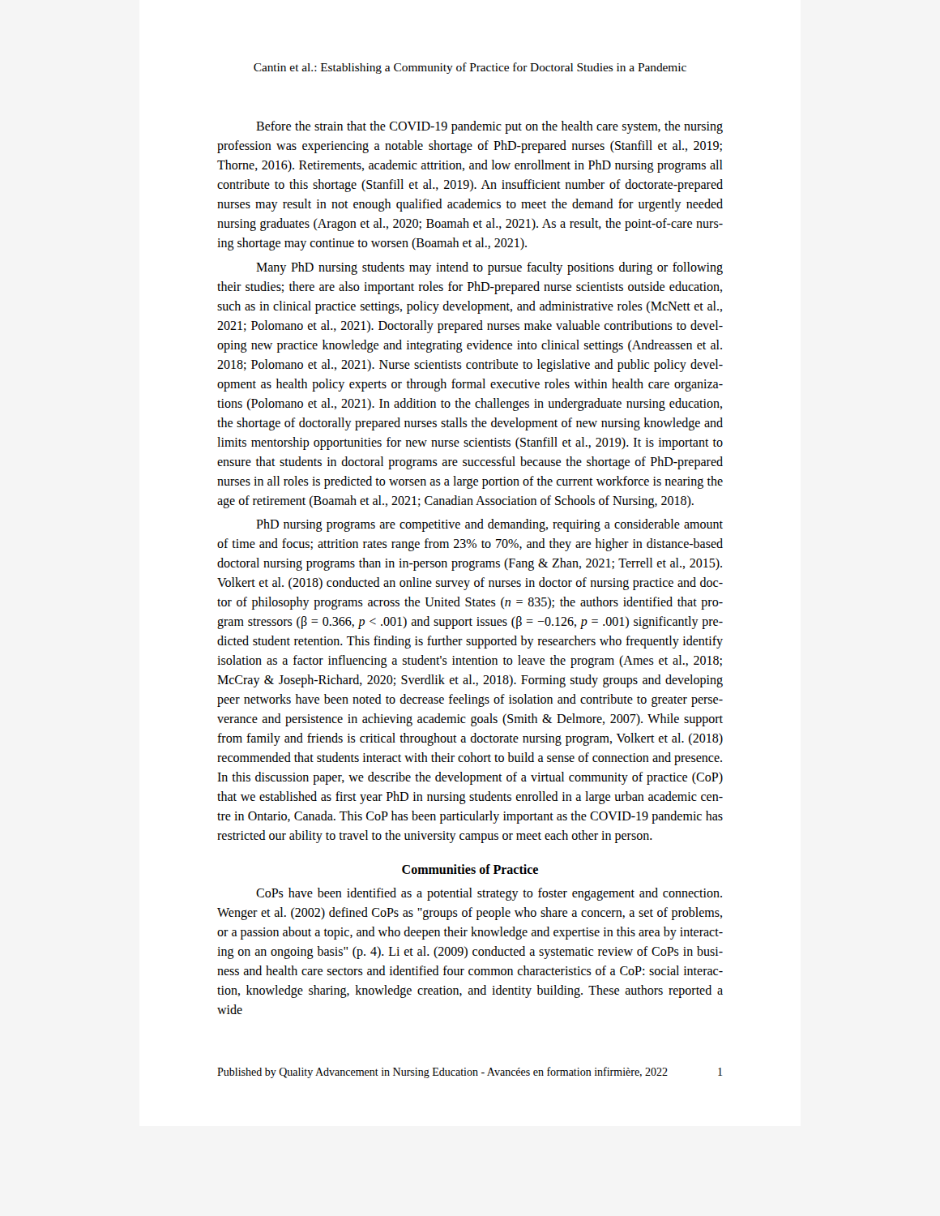Cantin et al.: Establishing a Community of Practice for Doctoral Studies in a Pandemic
Before the strain that the COVID-19 pandemic put on the health care system, the nursing profession was experiencing a notable shortage of PhD-prepared nurses (Stanfill et al., 2019; Thorne, 2016). Retirements, academic attrition, and low enrollment in PhD nursing programs all contribute to this shortage (Stanfill et al., 2019). An insufficient number of doctorate-prepared nurses may result in not enough qualified academics to meet the demand for urgently needed nursing graduates (Aragon et al., 2020; Boamah et al., 2021). As a result, the point-of-care nursing shortage may continue to worsen (Boamah et al., 2021).
Many PhD nursing students may intend to pursue faculty positions during or following their studies; there are also important roles for PhD-prepared nurse scientists outside education, such as in clinical practice settings, policy development, and administrative roles (McNett et al., 2021; Polomano et al., 2021). Doctorally prepared nurses make valuable contributions to developing new practice knowledge and integrating evidence into clinical settings (Andreassen et al. 2018; Polomano et al., 2021). Nurse scientists contribute to legislative and public policy development as health policy experts or through formal executive roles within health care organizations (Polomano et al., 2021). In addition to the challenges in undergraduate nursing education, the shortage of doctorally prepared nurses stalls the development of new nursing knowledge and limits mentorship opportunities for new nurse scientists (Stanfill et al., 2019). It is important to ensure that students in doctoral programs are successful because the shortage of PhD-prepared nurses in all roles is predicted to worsen as a large portion of the current workforce is nearing the age of retirement (Boamah et al., 2021; Canadian Association of Schools of Nursing, 2018).
PhD nursing programs are competitive and demanding, requiring a considerable amount of time and focus; attrition rates range from 23% to 70%, and they are higher in distance-based doctoral nursing programs than in in-person programs (Fang & Zhan, 2021; Terrell et al., 2015). Volkert et al. (2018) conducted an online survey of nurses in doctor of nursing practice and doctor of philosophy programs across the United States (n = 835); the authors identified that program stressors (β = 0.366, p < .001) and support issues (β = −0.126, p = .001) significantly predicted student retention. This finding is further supported by researchers who frequently identify isolation as a factor influencing a student's intention to leave the program (Ames et al., 2018; McCray & Joseph-Richard, 2020; Sverdlik et al., 2018). Forming study groups and developing peer networks have been noted to decrease feelings of isolation and contribute to greater perseverance and persistence in achieving academic goals (Smith & Delmore, 2007). While support from family and friends is critical throughout a doctorate nursing program, Volkert et al. (2018) recommended that students interact with their cohort to build a sense of connection and presence. In this discussion paper, we describe the development of a virtual community of practice (CoP) that we established as first year PhD in nursing students enrolled in a large urban academic centre in Ontario, Canada. This CoP has been particularly important as the COVID-19 pandemic has restricted our ability to travel to the university campus or meet each other in person.
Communities of Practice
CoPs have been identified as a potential strategy to foster engagement and connection. Wenger et al. (2002) defined CoPs as "groups of people who share a concern, a set of problems, or a passion about a topic, and who deepen their knowledge and expertise in this area by interacting on an ongoing basis" (p. 4). Li et al. (2009) conducted a systematic review of CoPs in business and health care sectors and identified four common characteristics of a CoP: social interaction, knowledge sharing, knowledge creation, and identity building. These authors reported a wide
Published by Quality Advancement in Nursing Education - Avancées en formation infirmière, 2022 1